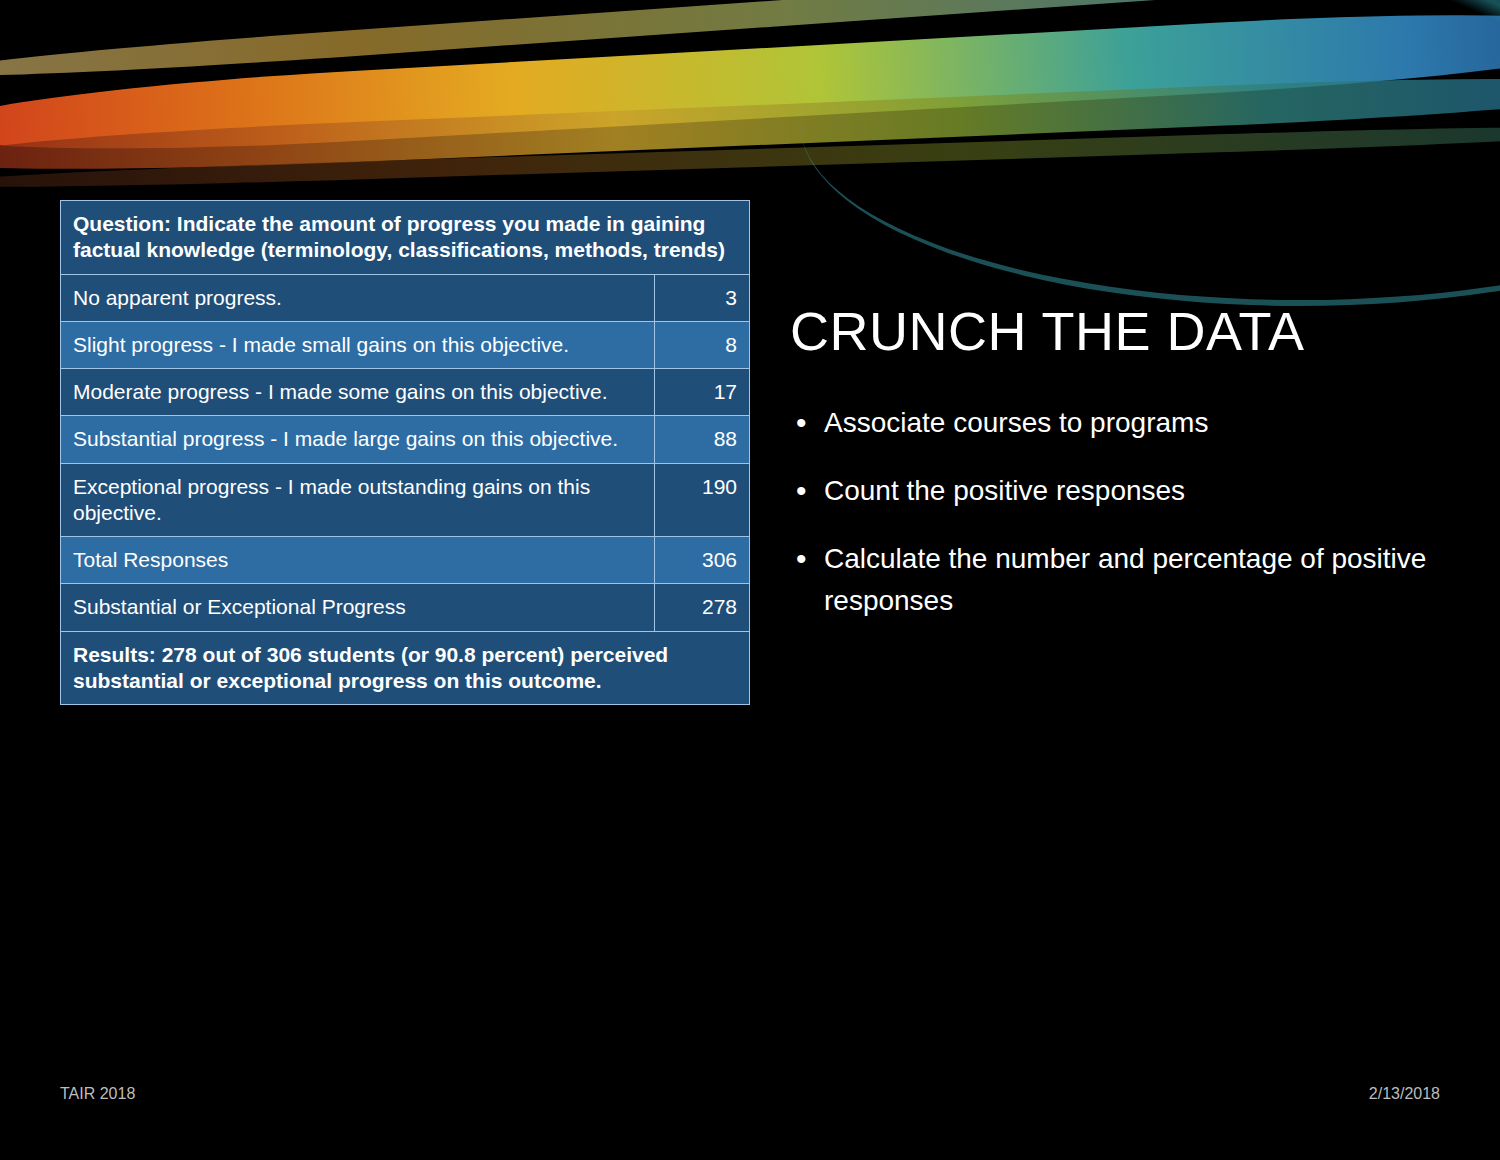| Question: Indicate the amount of progress you made in gaining factual knowledge (terminology, classifications, methods, trends) |
| --- |
| No apparent progress. | 3 |
| Slight progress - I made small gains on this objective. | 8 |
| Moderate progress - I made some gains on this objective. | 17 |
| Substantial progress - I made large gains on this objective. | 88 |
| Exceptional progress - I made outstanding gains on this objective. | 190 |
| Total Responses | 306 |
| Substantial or Exceptional Progress | 278 |
| Results: 278 out of 306 students (or 90.8 percent) perceived substantial or exceptional progress on this outcome. |
CRUNCH THE DATA
Associate courses to programs
Count the positive responses
Calculate the number and percentage of positive responses
TAIR 2018 2/13/2018